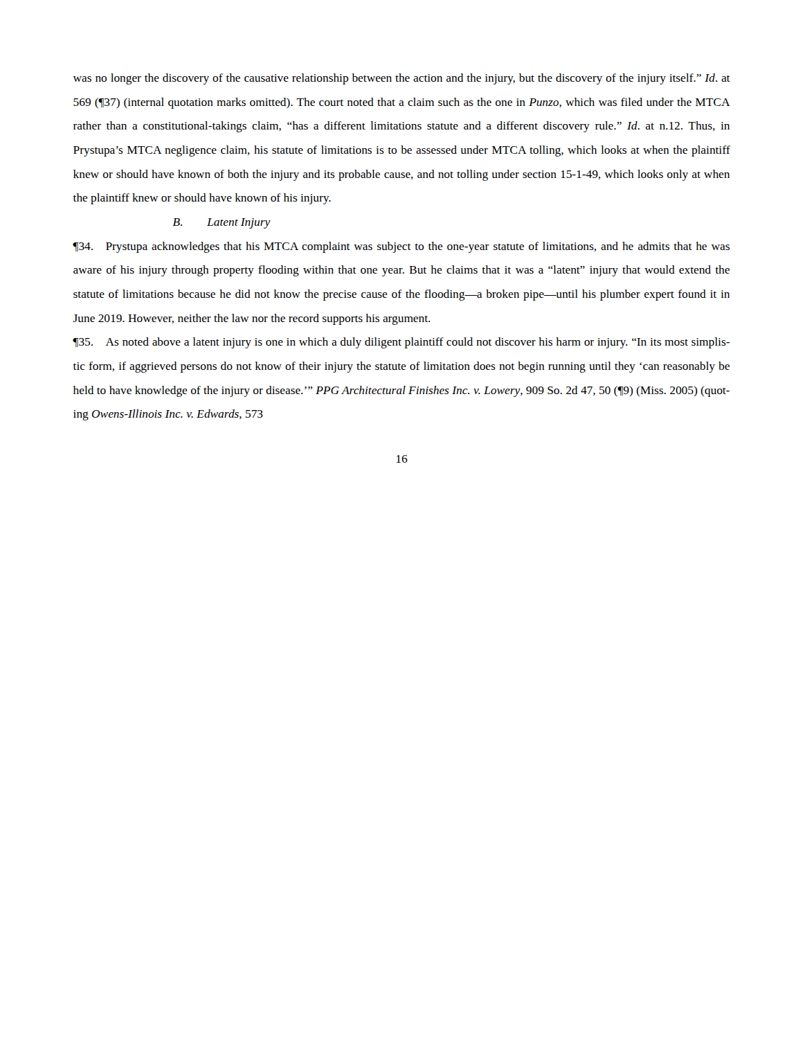was no longer the discovery of the causative relationship between the action and the injury, but the discovery of the injury itself.” Id. at 569 (¶37) (internal quotation marks omitted). The court noted that a claim such as the one in Punzo, which was filed under the MTCA rather than a constitutional-takings claim, “has a different limitations statute and a different discovery rule.” Id. at n.12. Thus, in Prystupa’s MTCA negligence claim, his statute of limitations is to be assessed under MTCA tolling, which looks at when the plaintiff knew or should have known of both the injury and its probable cause, and not tolling under section 15-1-49, which looks only at when the plaintiff knew or should have known of his injury.
B.  Latent Injury
¶34. Prystupa acknowledges that his MTCA complaint was subject to the one-year statute of limitations, and he admits that he was aware of his injury through property flooding within that one year. But he claims that it was a “latent” injury that would extend the statute of limitations because he did not know the precise cause of the flooding—a broken pipe—until his plumber expert found it in June 2019. However, neither the law nor the record supports his argument.
¶35. As noted above a latent injury is one in which a duly diligent plaintiff could not discover his harm or injury. “In its most simplistic form, if aggrieved persons do not know of their injury the statute of limitation does not begin running until they ‘can reasonably be held to have knowledge of the injury or disease.’” PPG Architectural Finishes Inc. v. Lowery, 909 So. 2d 47, 50 (¶9) (Miss. 2005) (quoting Owens-Illinois Inc. v. Edwards, 573
16